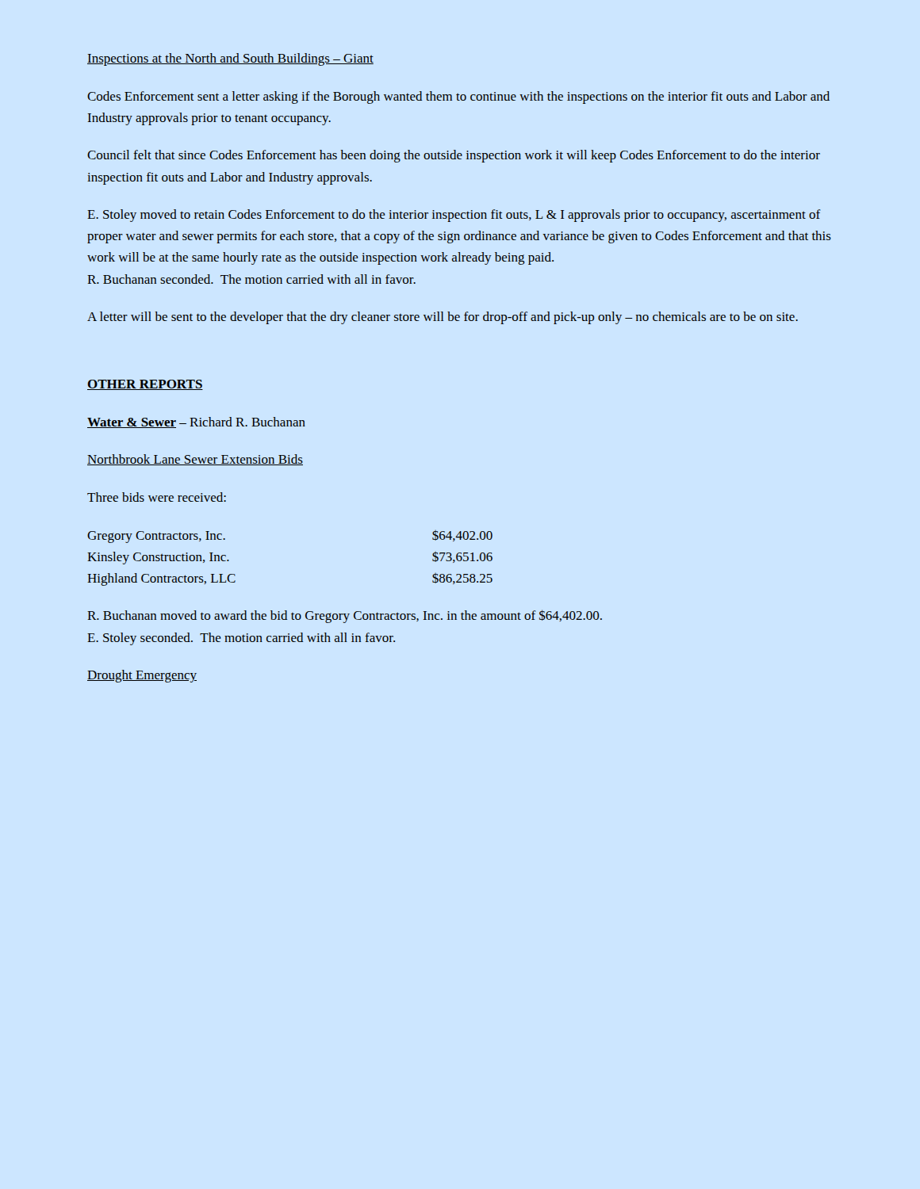Inspections at the North and South Buildings – Giant
Codes Enforcement sent a letter asking if the Borough wanted them to continue with the inspections on the interior fit outs and Labor and Industry approvals prior to tenant occupancy.
Council felt that since Codes Enforcement has been doing the outside inspection work it will keep Codes Enforcement to do the interior inspection fit outs and Labor and Industry approvals.
E. Stoley moved to retain Codes Enforcement to do the interior inspection fit outs, L & I approvals prior to occupancy, ascertainment of proper water and sewer permits for each store, that a copy of the sign ordinance and variance be given to Codes Enforcement and that this work will be at the same hourly rate as the outside inspection work already being paid.
R. Buchanan seconded. The motion carried with all in favor.
A letter will be sent to the developer that the dry cleaner store will be for drop-off and pick-up only – no chemicals are to be on site.
OTHER REPORTS
Water & Sewer – Richard R. Buchanan
Northbrook Lane Sewer Extension Bids
Three bids were received:
| Gregory Contractors, Inc. | $64,402.00 |
| Kinsley Construction, Inc. | $73,651.06 |
| Highland Contractors, LLC | $86,258.25 |
R. Buchanan moved to award the bid to Gregory Contractors, Inc. in the amount of $64,402.00.
E. Stoley seconded. The motion carried with all in favor.
Drought Emergency